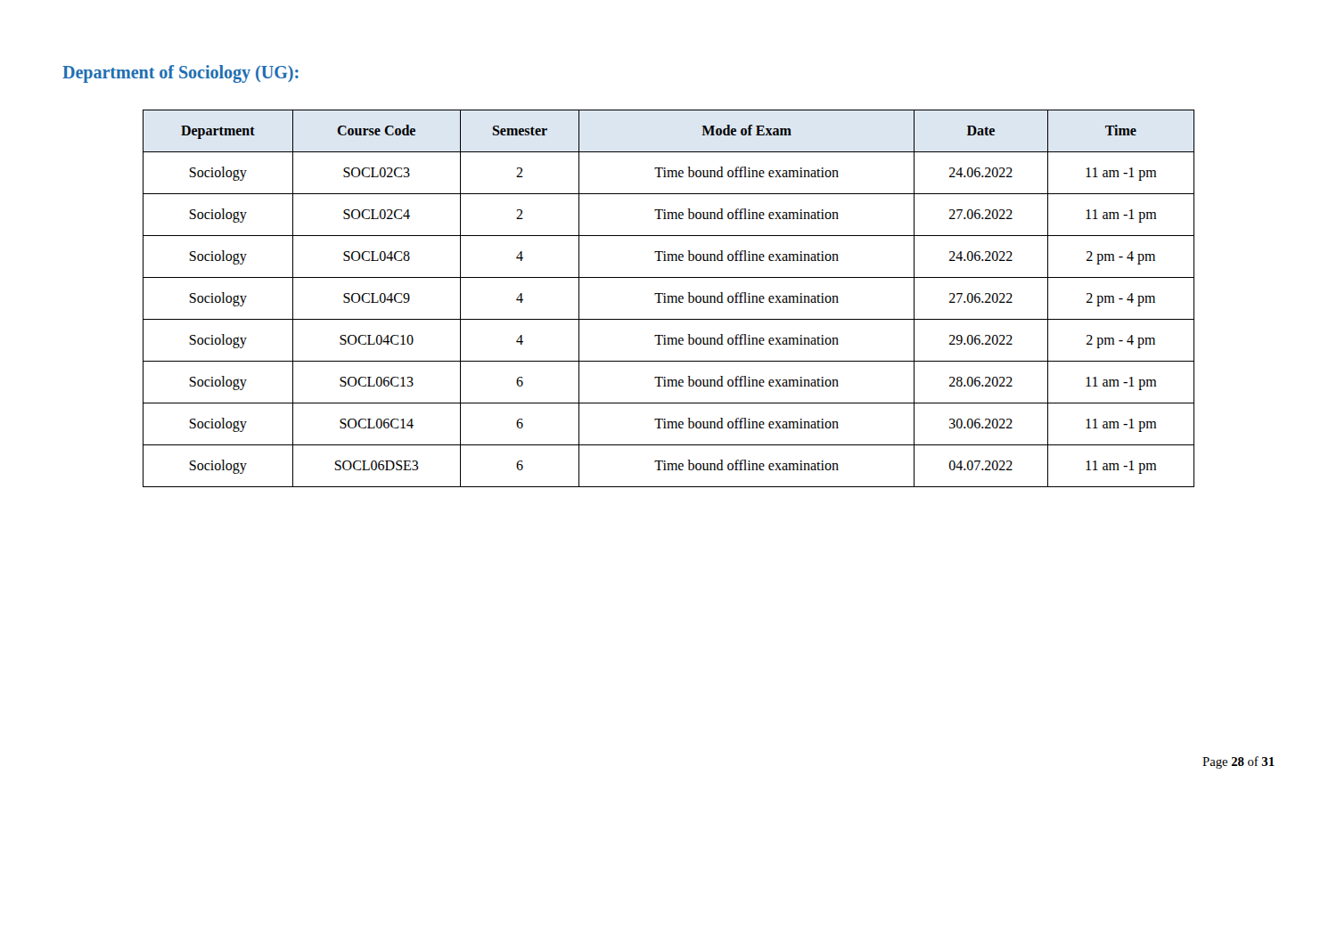Department of Sociology (UG):
| Department | Course Code | Semester | Mode of Exam | Date | Time |
| --- | --- | --- | --- | --- | --- |
| Sociology | SOCL02C3 | 2 | Time bound offline examination | 24.06.2022 | 11 am -1 pm |
| Sociology | SOCL02C4 | 2 | Time bound offline examination | 27.06.2022 | 11 am -1 pm |
| Sociology | SOCL04C8 | 4 | Time bound offline examination | 24.06.2022 | 2 pm - 4 pm |
| Sociology | SOCL04C9 | 4 | Time bound offline examination | 27.06.2022 | 2 pm - 4 pm |
| Sociology | SOCL04C10 | 4 | Time bound offline examination | 29.06.2022 | 2 pm - 4 pm |
| Sociology | SOCL06C13 | 6 | Time bound offline examination | 28.06.2022 | 11 am -1 pm |
| Sociology | SOCL06C14 | 6 | Time bound offline examination | 30.06.2022 | 11 am -1 pm |
| Sociology | SOCL06DSE3 | 6 | Time bound offline examination | 04.07.2022 | 11 am -1 pm |
Page 28 of 31